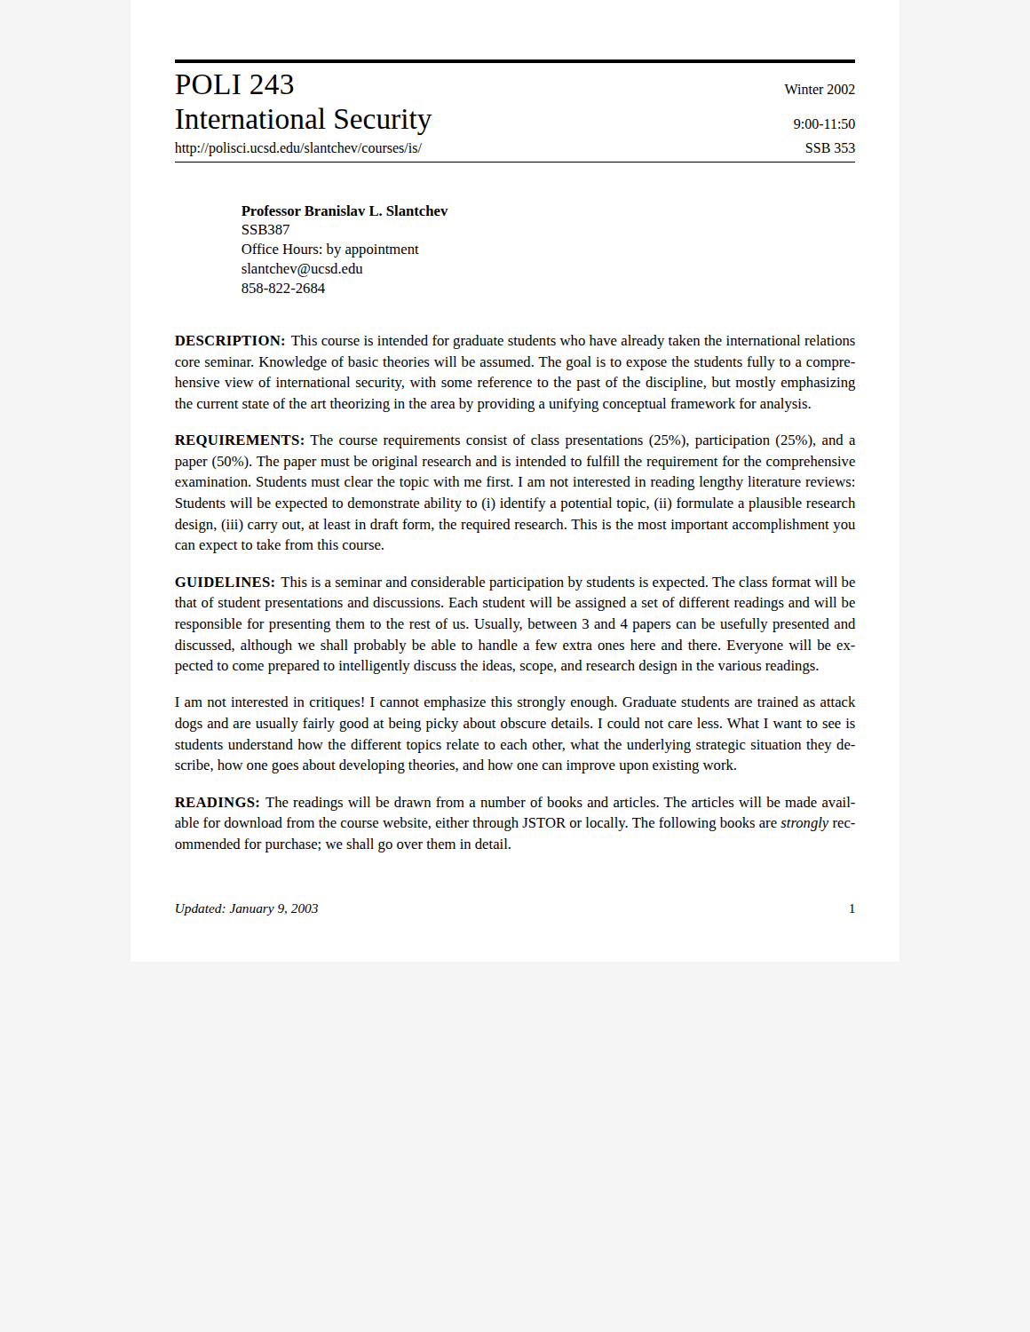POLI 243 Winter 2002
International Security 9:00-11:50
http://polisci.ucsd.edu/slantchev/courses/is/ SSB 353
Professor Branislav L. Slantchev
SSB387
Office Hours: by appointment
slantchev@ucsd.edu
858-822-2684
DESCRIPTION: This course is intended for graduate students who have already taken the international relations core seminar. Knowledge of basic theories will be assumed. The goal is to expose the students fully to a comprehensive view of international security, with some reference to the past of the discipline, but mostly emphasizing the current state of the art theorizing in the area by providing a unifying conceptual framework for analysis.
REQUIREMENTS: The course requirements consist of class presentations (25%), participation (25%), and a paper (50%). The paper must be original research and is intended to fulfill the requirement for the comprehensive examination. Students must clear the topic with me first. I am not interested in reading lengthy literature reviews: Students will be expected to demonstrate ability to (i) identify a potential topic, (ii) formulate a plausible research design, (iii) carry out, at least in draft form, the required research. This is the most important accomplishment you can expect to take from this course.
GUIDELINES: This is a seminar and considerable participation by students is expected. The class format will be that of student presentations and discussions. Each student will be assigned a set of different readings and will be responsible for presenting them to the rest of us. Usually, between 3 and 4 papers can be usefully presented and discussed, although we shall probably be able to handle a few extra ones here and there. Everyone will be expected to come prepared to intelligently discuss the ideas, scope, and research design in the various readings.
I am not interested in critiques! I cannot emphasize this strongly enough. Graduate students are trained as attack dogs and are usually fairly good at being picky about obscure details. I could not care less. What I want to see is students understand how the different topics relate to each other, what the underlying strategic situation they describe, how one goes about developing theories, and how one can improve upon existing work.
READINGS: The readings will be drawn from a number of books and articles. The articles will be made available for download from the course website, either through JSTOR or locally. The following books are strongly recommended for purchase; we shall go over them in detail.
Updated: January 9, 2003 1